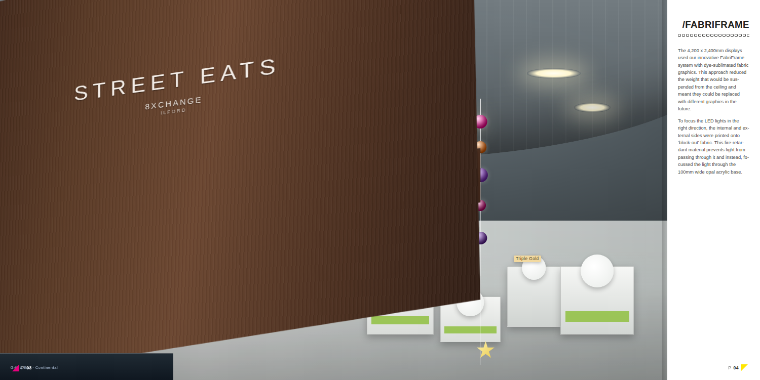Grill & Bar
MENU
Triple Gold
STREET EATS
STREET EATS
8XCHANGEILFORD
Grill & Bar · Continental
/FABRIFRAME
The 4,200 x 2,400mm displays used our innovative FabriFrame system with dye-sublimated fabric graphics. This approach reduced the weight that would be suspended from the ceiling and meant they could be replaced with different graphics in the future.
To focus the LED lights in the right direction, the internal and external sides were printed onto ‘block-out’ fabric. This fire-retardant material prevents light from passing through it and instead, focussed the light through the 100mm wide opal acrylic base.
P 03
04 P